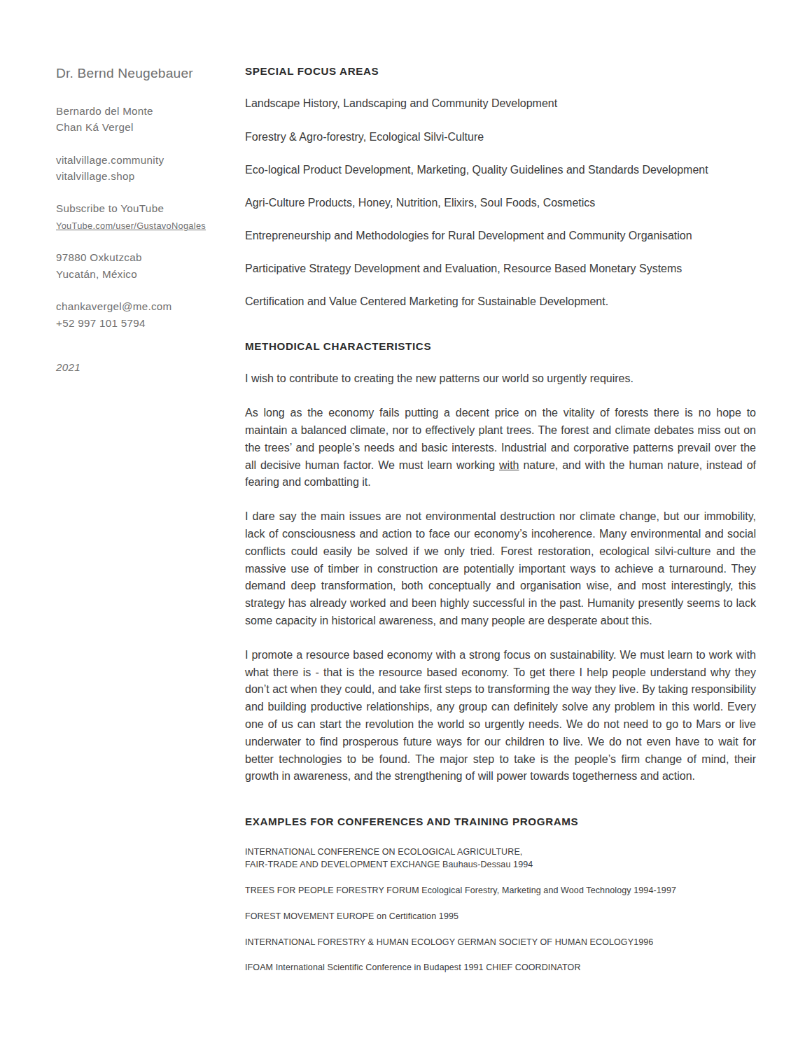Dr. Bernd Neugebauer
Bernardo del Monte
Chan Ká Vergel
vitalvillage.community
vitalvillage.shop
Subscribe to YouTube
YouTube.com/user/GustavoNogales
97880 Oxkutzcab
Yucatán, México
chankavergel@me.com
+52 997 101 5794
2021
Special Focus Areas
Landscape History, Landscaping and Community Development
Forestry & Agro-forestry, Ecological Silvi-Culture
Eco-logical Product Development, Marketing, Quality Guidelines and Standards Development
Agri-Culture Products, Honey, Nutrition, Elixirs, Soul Foods, Cosmetics
Entrepreneurship and Methodologies for Rural Development and Community Organisation
Participative Strategy Development and Evaluation, Resource Based Monetary Systems
Certification and Value Centered Marketing for Sustainable Development.
Methodical Characteristics
I wish to contribute to creating the new patterns our world so urgently requires.
As long as the economy fails putting a decent price on the vitality of forests there is no hope to maintain a balanced climate, nor to effectively plant trees. The forest and climate debates miss out on the trees’ and people’s needs and basic interests. Industrial and corporative patterns prevail over the all decisive human factor. We must learn working with nature, and with the human nature, instead of fearing and combatting it.
I dare say the main issues are not environmental destruction nor climate change, but our immobility, lack of consciousness and action to face our economy’s incoherence. Many environmental and social conflicts could easily be solved if we only tried. Forest restoration, ecological silvi-culture and the massive use of timber in construction are potentially important ways to achieve a turnaround. They demand deep transformation, both conceptually and organisation wise, and most interestingly, this strategy has already worked and been highly successful in the past. Humanity presently seems to lack some capacity in historical awareness, and many people are desperate about this.
I promote a resource based economy with a strong focus on sustainability. We must learn to work with what there is - that is the resource based economy. To get there I help people understand why they don’t act when they could, and take first steps to transforming the way they live. By taking responsibility and building productive relationships, any group can definitely solve any problem in this world. Every one of us can start the revolution the world so urgently needs. We do not need to go to Mars or live underwater to find prosperous future ways for our children to live. We do not even have to wait for better technologies to be found. The major step to take is the people’s firm change of mind, their growth in awareness, and the strengthening of will power towards togetherness and action.
Examples for Conferences and Training Programs
INTERNATIONAL CONFERENCE ON ECOLOGICAL AGRICULTURE,
FAIR-TRADE AND DEVELOPMENT EXCHANGE Bauhaus-Dessau 1994
TREES FOR PEOPLE FORESTRY FORUM Ecological Forestry, Marketing and Wood Technology 1994-1997
FOREST MOVEMENT EUROPE on Certification 1995
INTERNATIONAL FORESTRY & HUMAN ECOLOGY GERMAN SOCIETY OF HUMAN ECOLOGY1996
IFOAM International Scientific Conference in Budapest 1991 CHIEF COORDINATOR